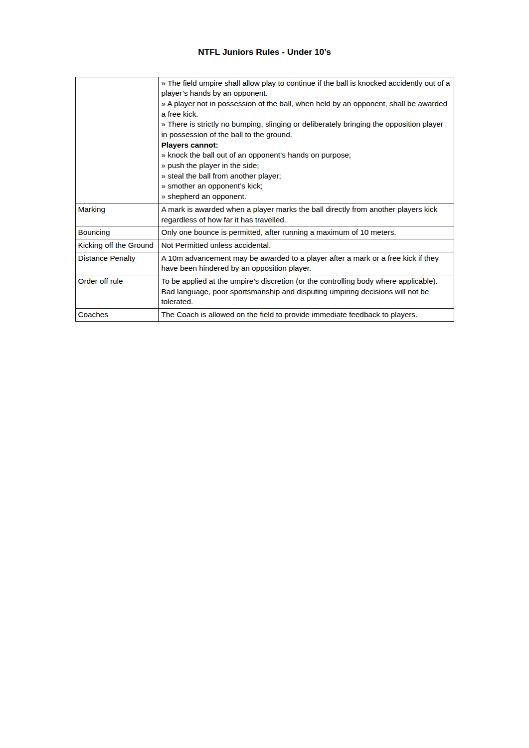NTFL Juniors Rules - Under 10’s
| | » The field umpire shall allow play to continue if the ball is knocked accidently out of a player’s hands by an opponent. » A player not in possession of the ball, when held by an opponent, shall be awarded a free kick. » There is strictly no bumping, slinging or deliberately bringing the opposition player in possession of the ball to the ground. Players cannot: » knock the ball out of an opponent’s hands on purpose; » push the player in the side; » steal the ball from another player; » smother an opponent’s kick; » shepherd an opponent. |
| Marking | A mark is awarded when a player marks the ball directly from another players kick regardless of how far it has travelled. |
| Bouncing | Only one bounce is permitted, after running a maximum of 10 meters. |
| Kicking off the Ground | Not Permitted unless accidental. |
| Distance Penalty | A 10m advancement may be awarded to a player after a mark or a free kick if they have been hindered by an opposition player. |
| Order off rule | To be applied at the umpire’s discretion (or the controlling body where applicable). Bad language, poor sportsmanship and disputing umpiring decisions will not be tolerated. |
| Coaches | The Coach is allowed on the field to provide immediate feedback to players. |